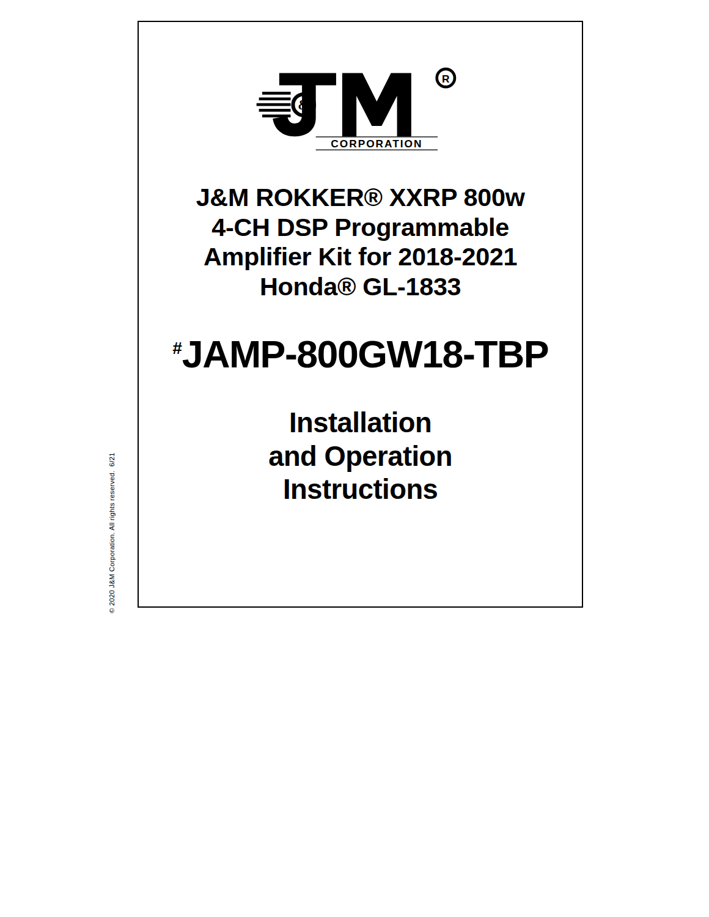© 2020 J&M Corporation. All rights reserved. 6/21
& R CORPORATION
J&M ROKKER® XXRP 800w
4-CH DSP Programmable
Amplifier Kit for 2018-2021
Honda® GL-1833
#JAMP-800GW18-TBP
Installation
and Operation
Instructions